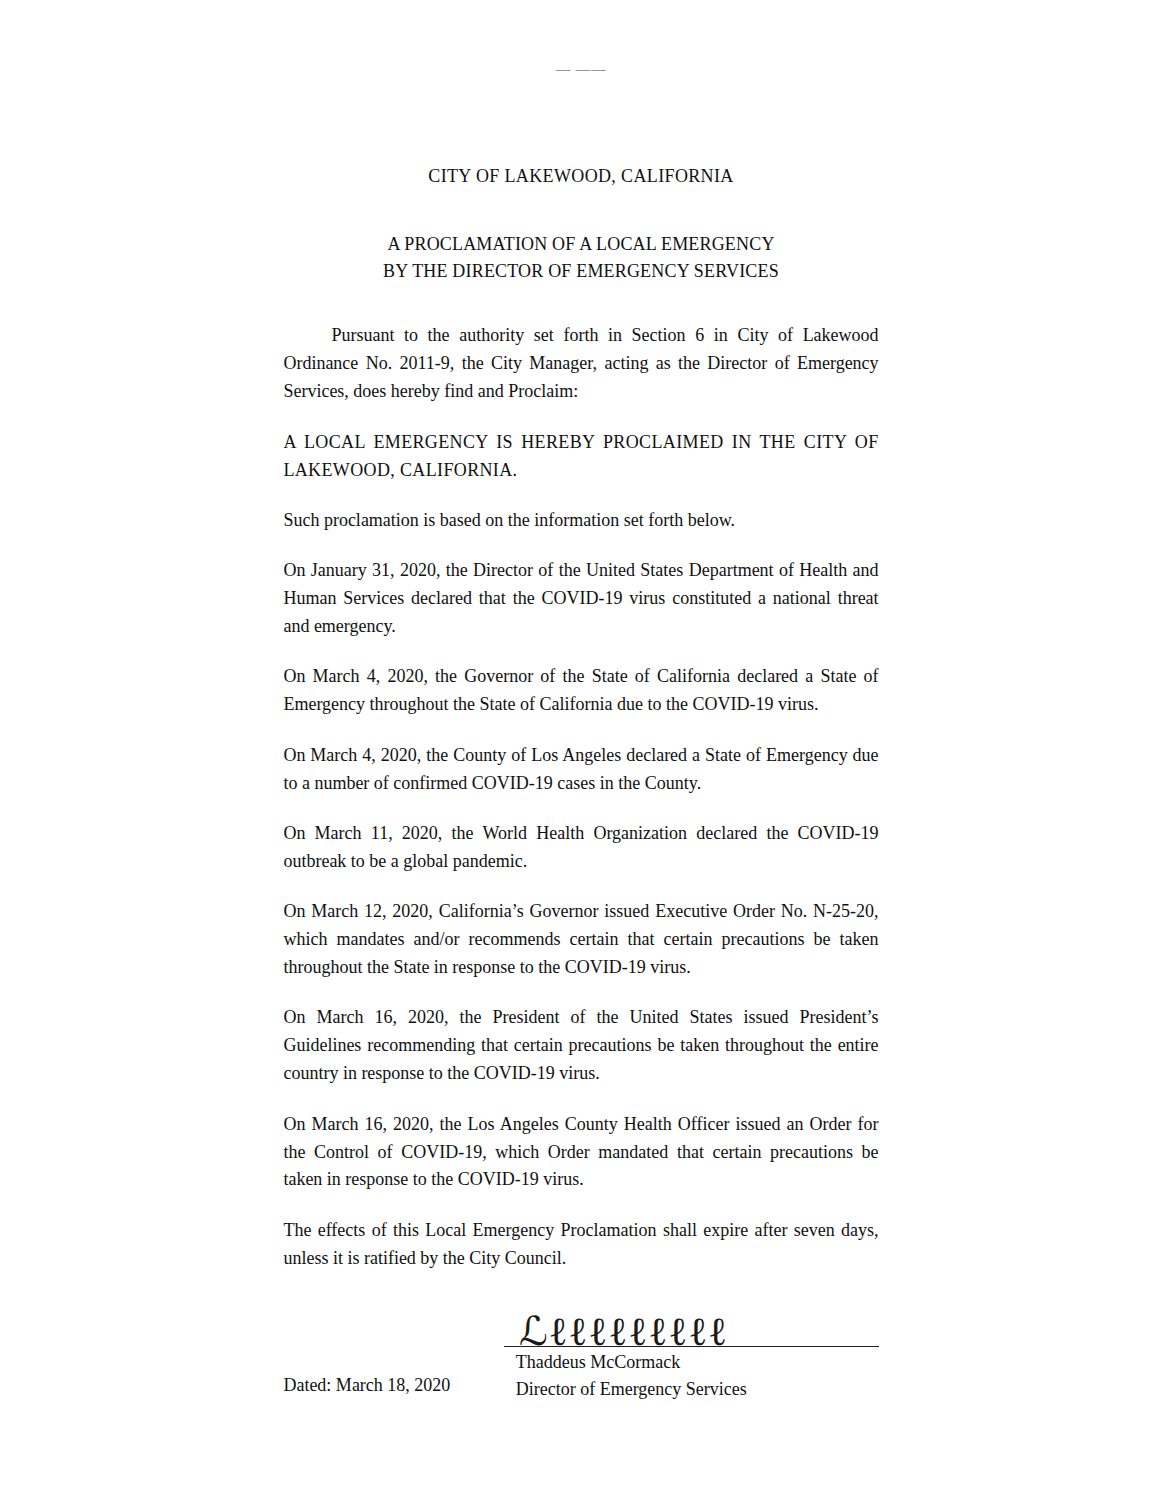— ——
CITY OF LAKEWOOD, CALIFORNIA
A PROCLAMATION OF A LOCAL EMERGENCY
BY THE DIRECTOR OF EMERGENCY SERVICES
Pursuant to the authority set forth in Section 6 in City of Lakewood Ordinance No. 2011-9, the City Manager, acting as the Director of Emergency Services, does hereby find and Proclaim:
A LOCAL EMERGENCY IS HEREBY PROCLAIMED IN THE CITY OF LAKEWOOD, CALIFORNIA.
Such proclamation is based on the information set forth below.
On January 31, 2020, the Director of the United States Department of Health and Human Services declared that the COVID-19 virus constituted a national threat and emergency.
On March 4, 2020, the Governor of the State of California declared a State of Emergency throughout the State of California due to the COVID-19 virus.
On March 4, 2020, the County of Los Angeles declared a State of Emergency due to a number of confirmed COVID-19 cases in the County.
On March 11, 2020, the World Health Organization declared the COVID-19 outbreak to be a global pandemic.
On March 12, 2020, California’s Governor issued Executive Order No. N-25-20, which mandates and/or recommends certain that certain precautions be taken throughout the State in response to the COVID-19 virus.
On March 16, 2020, the President of the United States issued President’s Guidelines recommending that certain precautions be taken throughout the entire country in response to the COVID-19 virus.
On March 16, 2020, the Los Angeles County Health Officer issued an Order for the Control of COVID-19, which Order mandated that certain precautions be taken in response to the COVID-19 virus.
The effects of this Local Emergency Proclamation shall expire after seven days, unless it is ratified by the City Council.
Dated: March 18, 2020
​ℒℓℓℓℓℓℓℓℓℓ
Thaddeus McCormack Director of Emergency Services